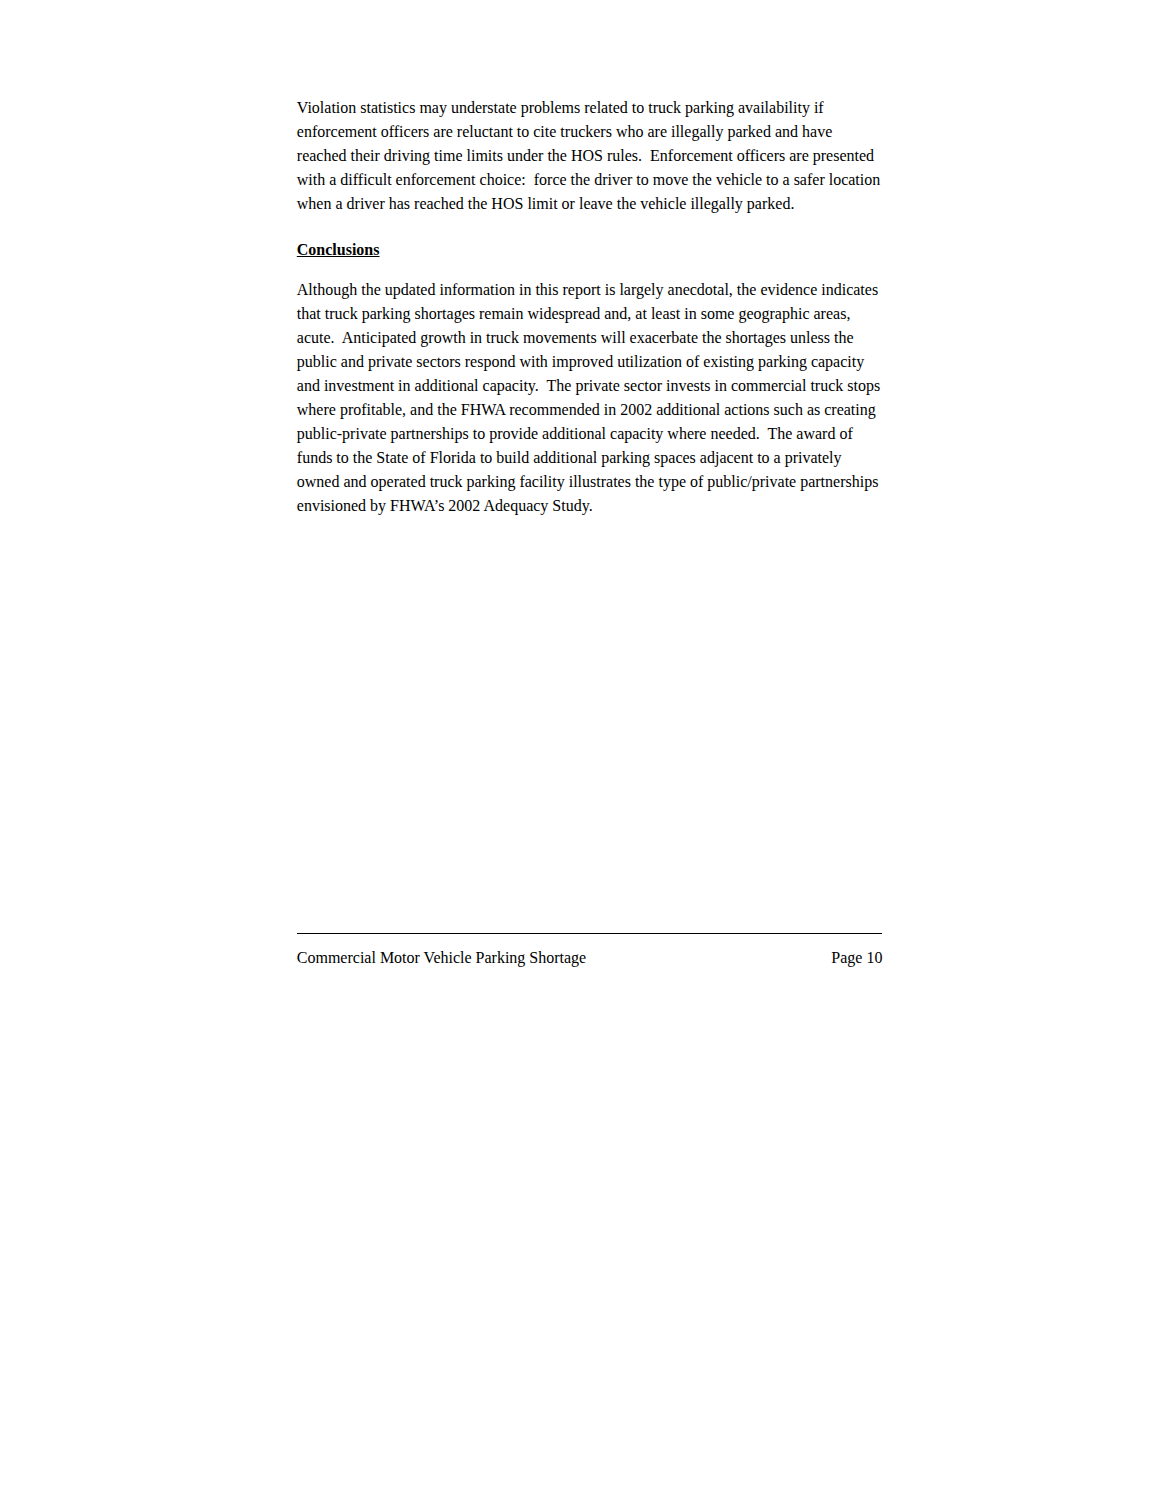Violation statistics may understate problems related to truck parking availability if enforcement officers are reluctant to cite truckers who are illegally parked and have reached their driving time limits under the HOS rules. Enforcement officers are presented with a difficult enforcement choice: force the driver to move the vehicle to a safer location when a driver has reached the HOS limit or leave the vehicle illegally parked.
Conclusions
Although the updated information in this report is largely anecdotal, the evidence indicates that truck parking shortages remain widespread and, at least in some geographic areas, acute. Anticipated growth in truck movements will exacerbate the shortages unless the public and private sectors respond with improved utilization of existing parking capacity and investment in additional capacity. The private sector invests in commercial truck stops where profitable, and the FHWA recommended in 2002 additional actions such as creating public-private partnerships to provide additional capacity where needed. The award of funds to the State of Florida to build additional parking spaces adjacent to a privately owned and operated truck parking facility illustrates the type of public/private partnerships envisioned by FHWA’s 2002 Adequacy Study.
Commercial Motor Vehicle Parking Shortage Page 10